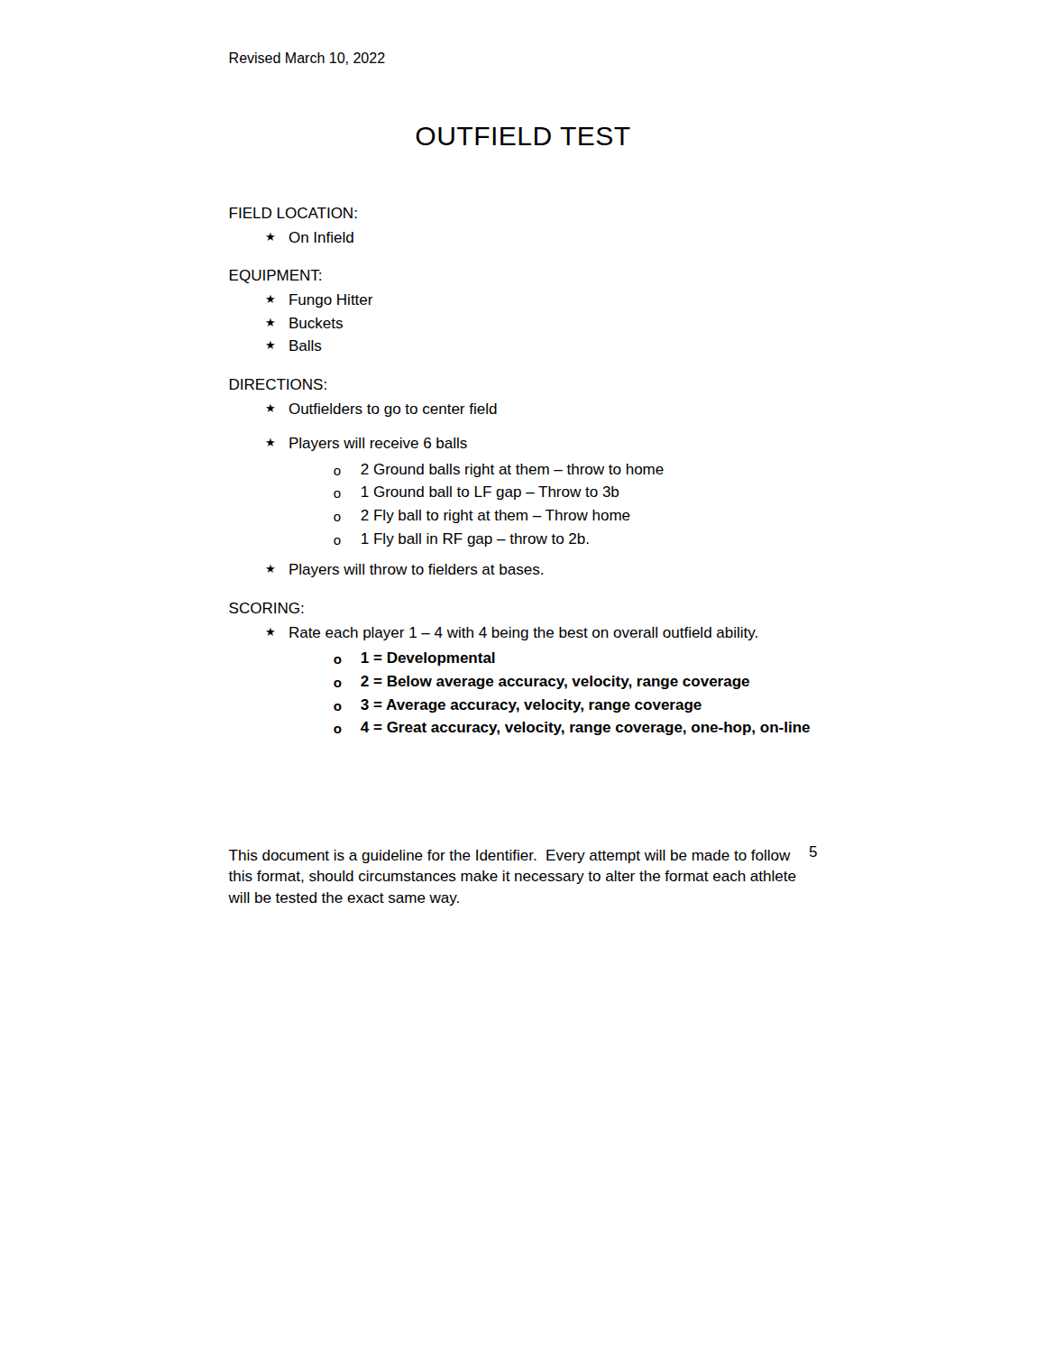Revised March 10, 2022
OUTFIELD TEST
FIELD LOCATION:
On Infield
EQUIPMENT:
Fungo Hitter
Buckets
Balls
DIRECTIONS:
Outfielders to go to center field
Players will receive 6 balls
2 Ground balls right at them – throw to home
1 Ground ball to LF gap – Throw to 3b
2 Fly ball to right at them – Throw home
1 Fly ball in RF gap – throw to 2b.
Players will throw to fielders at bases.
SCORING:
Rate each player 1 – 4 with 4 being the best on overall outfield ability.
1 = Developmental
2 = Below average accuracy, velocity, range coverage
3 = Average accuracy, velocity, range coverage
4 = Great accuracy, velocity, range coverage, one-hop, on-line
5
This document is a guideline for the Identifier. Every attempt will be made to follow this format, should circumstances make it necessary to alter the format each athlete will be tested the exact same way.